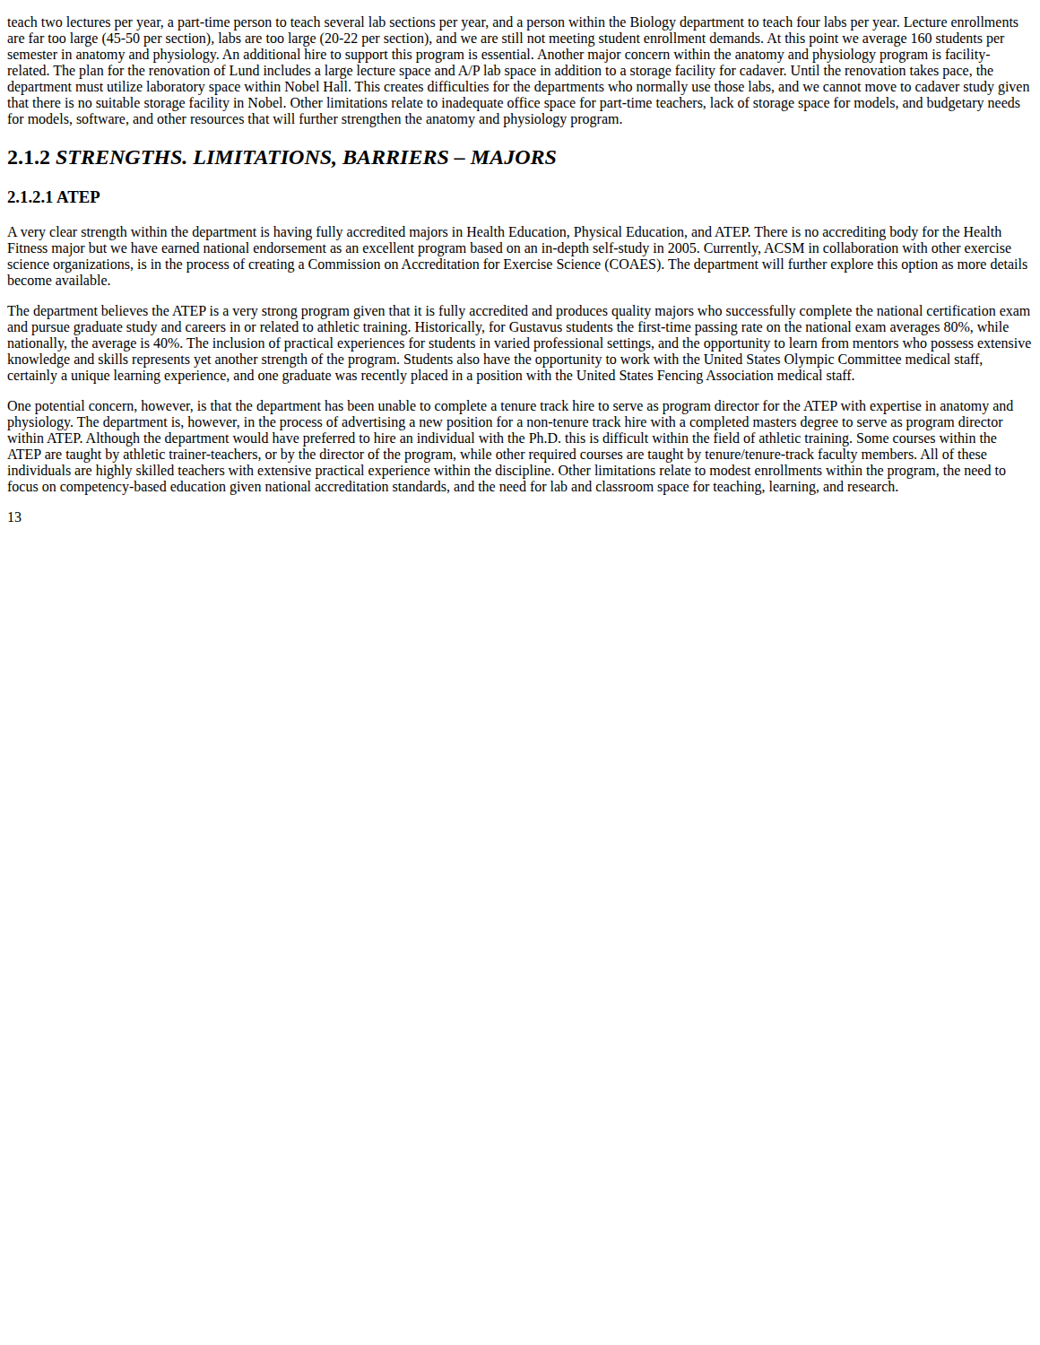teach two lectures per year, a part-time person to teach several lab sections per year, and a person within the Biology department to teach four labs per year. Lecture enrollments are far too large (45-50 per section), labs are too large (20-22 per section), and we are still not meeting student enrollment demands. At this point we average 160 students per semester in anatomy and physiology. An additional hire to support this program is essential. Another major concern within the anatomy and physiology program is facility-related. The plan for the renovation of Lund includes a large lecture space and A/P lab space in addition to a storage facility for cadaver. Until the renovation takes pace, the department must utilize laboratory space within Nobel Hall. This creates difficulties for the departments who normally use those labs, and we cannot move to cadaver study given that there is no suitable storage facility in Nobel. Other limitations relate to inadequate office space for part-time teachers, lack of storage space for models, and budgetary needs for models, software, and other resources that will further strengthen the anatomy and physiology program.
2.1.2 STRENGTHS. LIMITATIONS, BARRIERS – MAJORS
2.1.2.1 ATEP
A very clear strength within the department is having fully accredited majors in Health Education, Physical Education, and ATEP. There is no accrediting body for the Health Fitness major but we have earned national endorsement as an excellent program based on an in-depth self-study in 2005. Currently, ACSM in collaboration with other exercise science organizations, is in the process of creating a Commission on Accreditation for Exercise Science (COAES). The department will further explore this option as more details become available.
The department believes the ATEP is a very strong program given that it is fully accredited and produces quality majors who successfully complete the national certification exam and pursue graduate study and careers in or related to athletic training. Historically, for Gustavus students the first-time passing rate on the national exam averages 80%, while nationally, the average is 40%. The inclusion of practical experiences for students in varied professional settings, and the opportunity to learn from mentors who possess extensive knowledge and skills represents yet another strength of the program. Students also have the opportunity to work with the United States Olympic Committee medical staff, certainly a unique learning experience, and one graduate was recently placed in a position with the United States Fencing Association medical staff.
One potential concern, however, is that the department has been unable to complete a tenure track hire to serve as program director for the ATEP with expertise in anatomy and physiology. The department is, however, in the process of advertising a new position for a non-tenure track hire with a completed masters degree to serve as program director within ATEP. Although the department would have preferred to hire an individual with the Ph.D. this is difficult within the field of athletic training. Some courses within the ATEP are taught by athletic trainer-teachers, or by the director of the program, while other required courses are taught by tenure/tenure-track faculty members. All of these individuals are highly skilled teachers with extensive practical experience within the discipline. Other limitations relate to modest enrollments within the program, the need to focus on competency-based education given national accreditation standards, and the need for lab and classroom space for teaching, learning, and research.
13